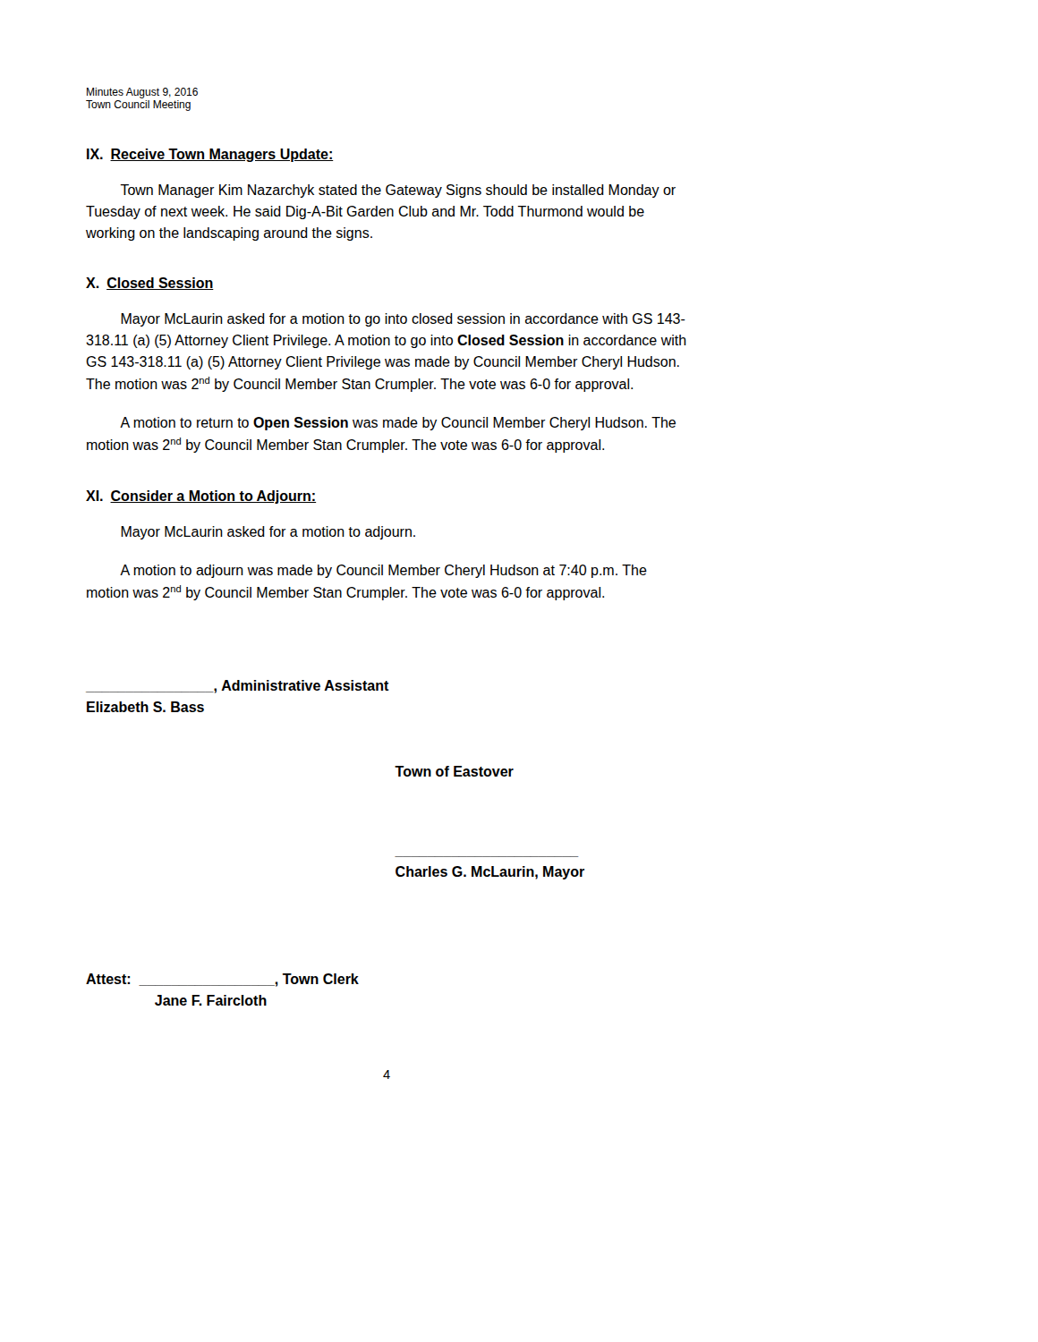Minutes August 9, 2016
Town Council Meeting
IX. Receive Town Managers Update:
Town Manager Kim Nazarchyk stated the Gateway Signs should be installed Monday or Tuesday of next week. He said Dig-A-Bit Garden Club and Mr. Todd Thurmond would be working on the landscaping around the signs.
X. Closed Session
Mayor McLaurin asked for a motion to go into closed session in accordance with GS 143-318.11 (a) (5) Attorney Client Privilege. A motion to go into Closed Session in accordance with GS 143-318.11 (a) (5) Attorney Client Privilege was made by Council Member Cheryl Hudson. The motion was 2nd by Council Member Stan Crumpler. The vote was 6-0 for approval.
A motion to return to Open Session was made by Council Member Cheryl Hudson. The motion was 2nd by Council Member Stan Crumpler. The vote was 6-0 for approval.
XI. Consider a Motion to Adjourn:
Mayor McLaurin asked for a motion to adjourn.
A motion to adjourn was made by Council Member Cheryl Hudson at 7:40 p.m. The motion was 2nd by Council Member Stan Crumpler. The vote was 6-0 for approval.
________________, Administrative Assistant
Elizabeth S. Bass
Town of Eastover
_______________________
Charles G. McLaurin, Mayor
Attest: _________________, Town Clerk
Jane F. Faircloth
4